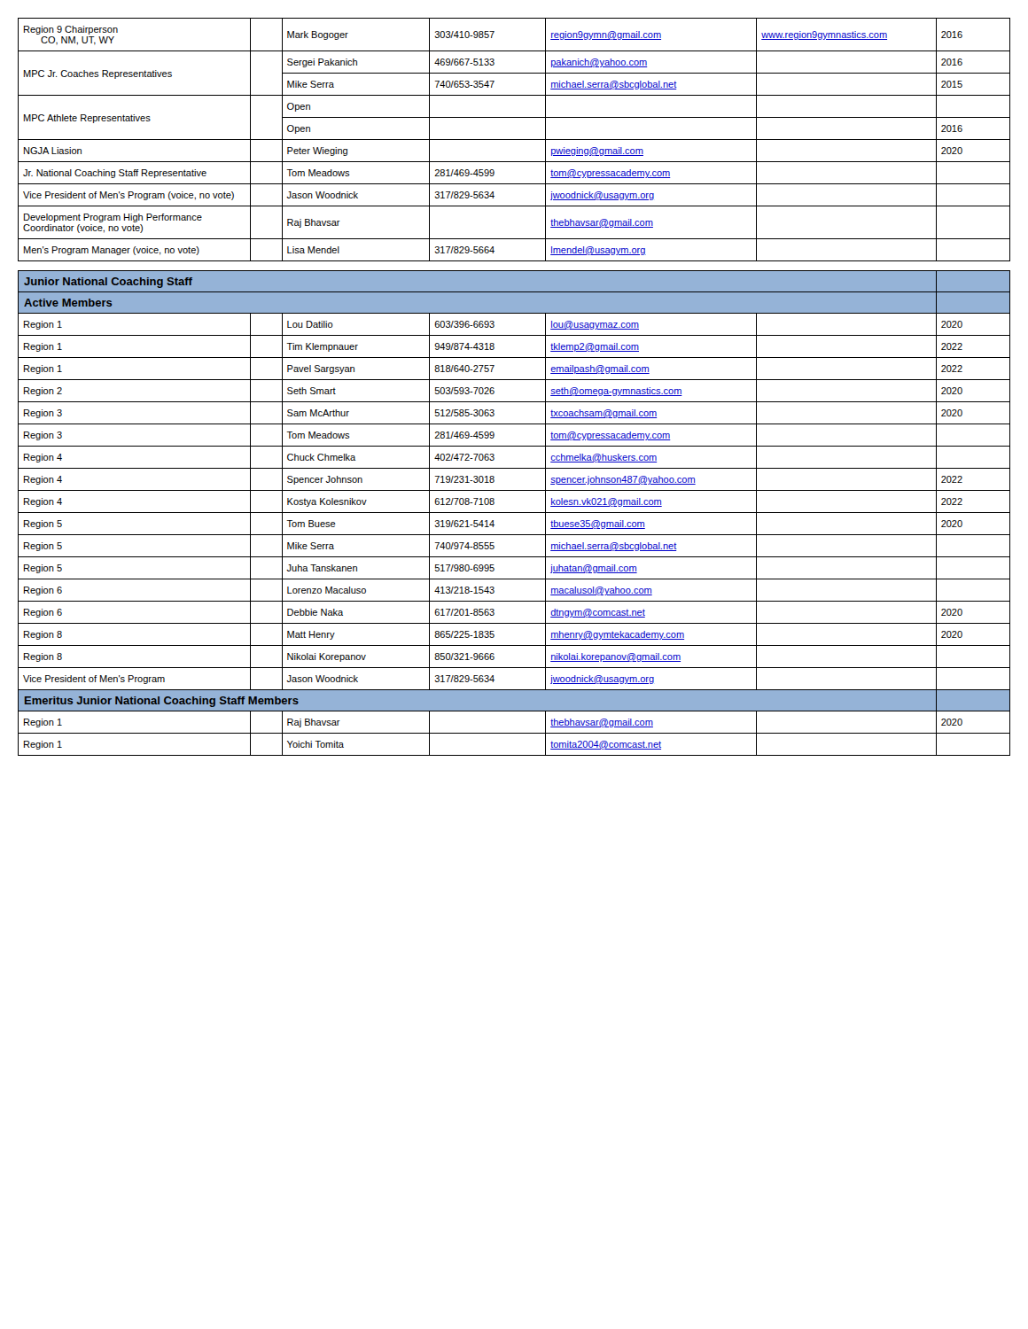| Region 9 Chairperson CO, NM, UT, WY | | Mark Bogoger | 303/410-9857 | region9gymn@gmail.com | www.region9gymnastics.com | 2016 |
| MPC Jr. Coaches Representatives | | Sergei Pakanich | 469/667-5133 | pakanich@yahoo.com | | 2016 |
| Mike Serra | 740/653-3547 | michael.serra@sbcglobal.net | | 2015 |
| MPC Athlete Representatives | | Open | | | | |
| Open | | | | 2016 |
| NGJA Liasion | | Peter Wieging | | pwieging@gmail.com | | 2020 |
| Jr. National Coaching Staff Representative | | Tom Meadows | 281/469-4599 | tom@cypressacademy.com | | |
| Vice President of Men's Program (voice, no vote) | | Jason Woodnick | 317/829-5634 | jwoodnick@usagym.org | | |
| Development Program High Performance Coordinator (voice, no vote) | | Raj Bhavsar | | thebhavsar@gmail.com | | |
| Men's Program Manager (voice, no vote) | | Lisa Mendel | 317/829-5664 | lmendel@usagym.org | | |
| Junior National Coaching Staff | |
| Active Members | |
| Region 1 | | Lou Datilio | 603/396-6693 | lou@usagymaz.com | | 2020 |
| Region 1 | | Tim Klempnauer | 949/874-4318 | tklemp2@gmail.com | | 2022 |
| Region 1 | | Pavel Sargsyan | 818/640-2757 | emailpash@gmail.com | | 2022 |
| Region 2 | | Seth Smart | 503/593-7026 | seth@omega-gymnastics.com | | 2020 |
| Region 3 | | Sam McArthur | 512/585-3063 | txcoachsam@gmail.com | | 2020 |
| Region 3 | | Tom Meadows | 281/469-4599 | tom@cypressacademy.com | | |
| Region 4 | | Chuck Chmelka | 402/472-7063 | cchmelka@huskers.com | | |
| Region 4 | | Spencer Johnson | 719/231-3018 | spencer.johnson487@yahoo.com | | 2022 |
| Region 4 | | Kostya Kolesnikov | 612/708-7108 | kolesn.vk021@gmail.com | | 2022 |
| Region 5 | | Tom Buese | 319/621-5414 | tbuese35@gmail.com | | 2020 |
| Region 5 | | Mike Serra | 740/974-8555 | michael.serra@sbcglobal.net | | |
| Region 5 | | Juha Tanskanen | 517/980-6995 | juhatan@gmail.com | | |
| Region 6 | | Lorenzo Macaluso | 413/218-1543 | macalusol@yahoo.com | | |
| Region 6 | | Debbie Naka | 617/201-8563 | dtngym@comcast.net | | 2020 |
| Region 8 | | Matt Henry | 865/225-1835 | mhenry@gymtekacademy.com | | 2020 |
| Region 8 | | Nikolai Korepanov | 850/321-9666 | nikolai.korepanov@gmail.com | | |
| Vice President of Men's Program | | Jason Woodnick | 317/829-5634 | jwoodnick@usagym.org | | |
| Emeritus Junior National Coaching Staff Members | |
| Region 1 | | Raj Bhavsar | | thebhavsar@gmail.com | | 2020 |
| Region 1 | | Yoichi Tomita | | tomita2004@comcast.net | | |